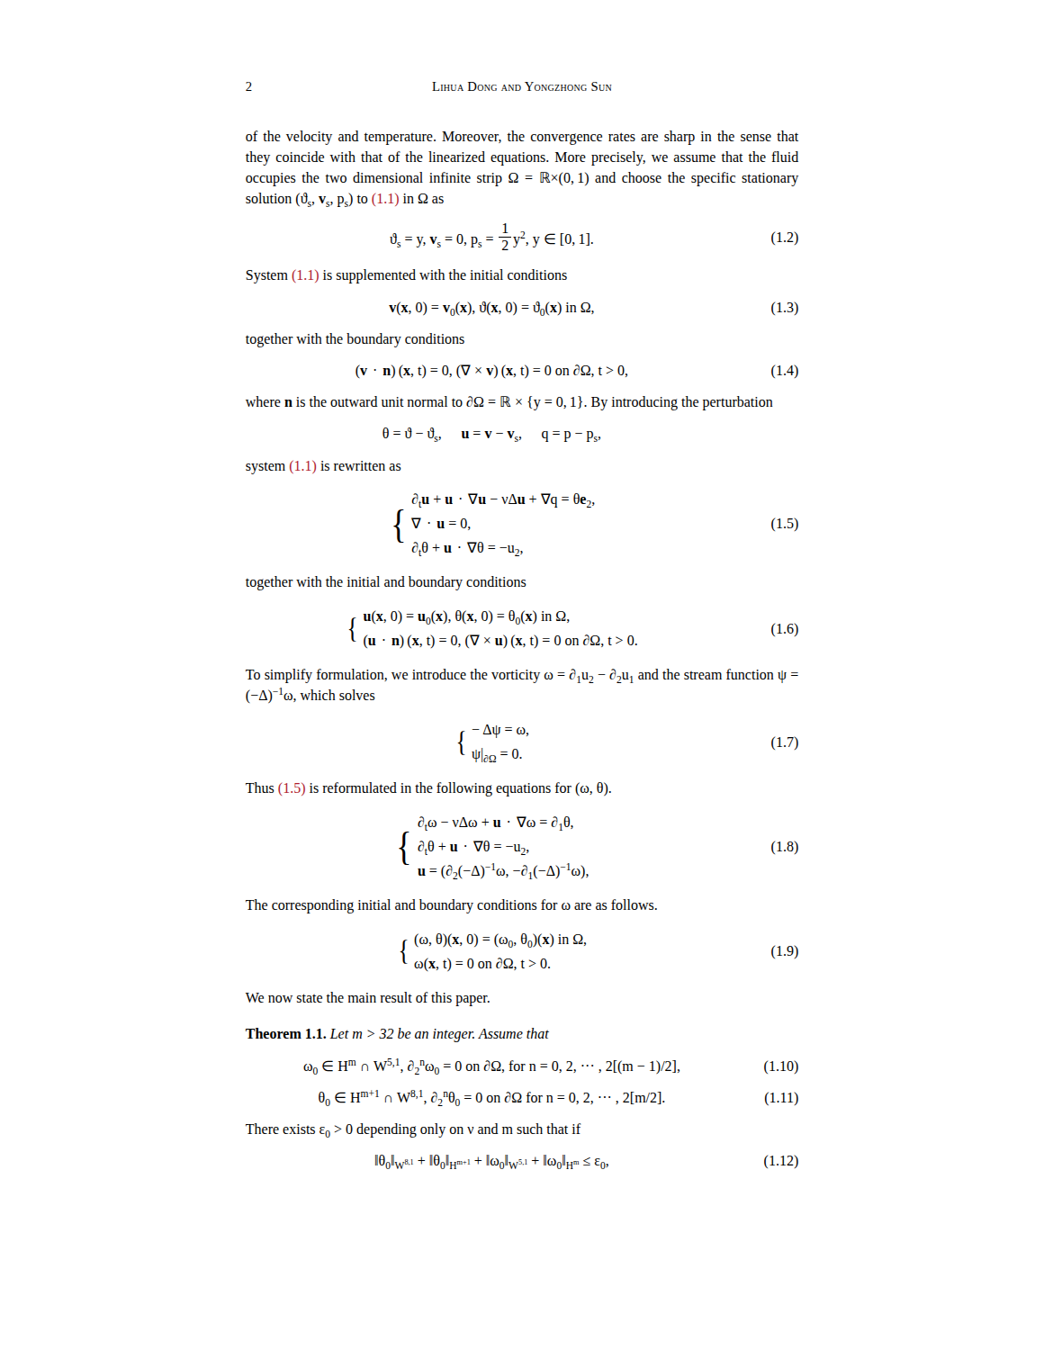2
Lihua Dong and Yongzhong Sun
of the velocity and temperature. Moreover, the convergence rates are sharp in the sense that they coincide with that of the linearized equations. More precisely, we assume that the fluid occupies the two dimensional infinite strip Ω = ℝ×(0, 1) and choose the specific stationary solution (ϑs, vs, ps) to (1.1) in Ω as
ϑs = y, vs = 0, ps = 12y2, y ∈ [0, 1].
(1.2)
System (1.1) is supplemented with the initial conditions
v(x, 0) = v0(x), ϑ(x, 0) = ϑ0(x) in Ω,
(1.3)
together with the boundary conditions
(v · n) (x, t) = 0, (∇ × v) (x, t) = 0 on ∂Ω, t > 0,
(1.4)
where n is the outward unit normal to ∂Ω = ℝ × {y = 0, 1}. By introducing the perturbation
θ = ϑ − ϑs, u = v − vs, q = p − ps,
system (1.1) is rewritten as
{
∂tu + u · ∇u − νΔu + ∇q = θe2,
∇ · u = 0,
∂tθ + u · ∇θ = −u2,
(1.5)
together with the initial and boundary conditions
{
u(x, 0) = u0(x), θ(x, 0) = θ0(x) in Ω,
(u · n) (x, t) = 0, (∇ × u) (x, t) = 0 on ∂Ω, t > 0.
(1.6)
To simplify formulation, we introduce the vorticity ω = ∂1u2 − ∂2u1 and the stream function ψ = (−Δ)−1ω, which solves
{
− Δψ = ω,
ψ|∂Ω = 0.
(1.7)
Thus (1.5) is reformulated in the following equations for (ω, θ).
{
∂tω − νΔω + u · ∇ω = ∂1θ,
∂tθ + u · ∇θ = −u2,
u = (∂2(−Δ)−1ω, −∂1(−Δ)−1ω),
(1.8)
The corresponding initial and boundary conditions for ω are as follows.
{
(ω, θ)(x, 0) = (ω0, θ0)(x) in Ω,
ω(x, t) = 0 on ∂Ω, t > 0.
(1.9)
We now state the main result of this paper.
Theorem 1.1. Let m > 32 be an integer. Assume that
ω0 ∈ Hm ∩ W5,1, ∂2nω0 = 0 on ∂Ω, for n = 0, 2, ··· , 2[(m − 1)/2],
(1.10)
θ0 ∈ Hm+1 ∩ W8,1, ∂2nθ0 = 0 on ∂Ω for n = 0, 2, ··· , 2[m/2].
(1.11)
There exists ε0 > 0 depending only on ν and m such that if
‖θ0‖W8,1 + ‖θ0‖Hm+1 + ‖ω0‖W5,1 + ‖ω0‖Hm ≤ ε0,
(1.12)